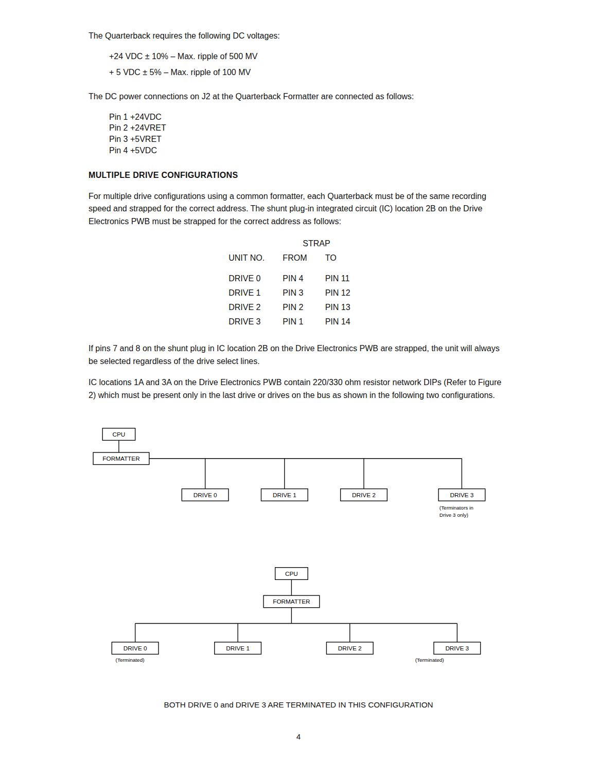The Quarterback requires the following DC voltages:
+24 VDC ± 10% – Max. ripple of 500 MV
+ 5 VDC ± 5% – Max. ripple of 100 MV
The DC power connections on J2 at the Quarterback Formatter are connected as follows:
Pin 1 +24VDC
Pin 2 +24VRET
Pin 3 +5VRET
Pin 4 +5VDC
MULTIPLE DRIVE CONFIGURATIONS
For multiple drive configurations using a common formatter, each Quarterback must be of the same recording speed and strapped for the correct address. The shunt plug-in integrated circuit (IC) location 2B on the Drive Electronics PWB must be strapped for the correct address as follows:
| | STRAP |
| --- | --- |
| UNIT NO. | FROM | TO |
| DRIVE 0 | PIN 4 | PIN 11 |
| DRIVE 1 | PIN 3 | PIN 12 |
| DRIVE 2 | PIN 2 | PIN 13 |
| DRIVE 3 | PIN 1 | PIN 14 |
If pins 7 and 8 on the shunt plug in IC location 2B on the Drive Electronics PWB are strapped, the unit will always be selected regardless of the drive select lines.
IC locations 1A and 3A on the Drive Electronics PWB contain 220/330 ohm resistor network DIPs (Refer to Figure 2) which must be present only in the last drive or drives on the bus as shown in the following two configurations.
CPU FORMATTER DRIVE 0 DRIVE 1 DRIVE 2 DRIVE 3 (Terminators in Drive 3 only)
CPU FORMATTER DRIVE 0 (Terminated) DRIVE 1 DRIVE 2 DRIVE 3 (Terminated)
BOTH DRIVE 0 and DRIVE 3 ARE TERMINATED IN THIS CONFIGURATION
4